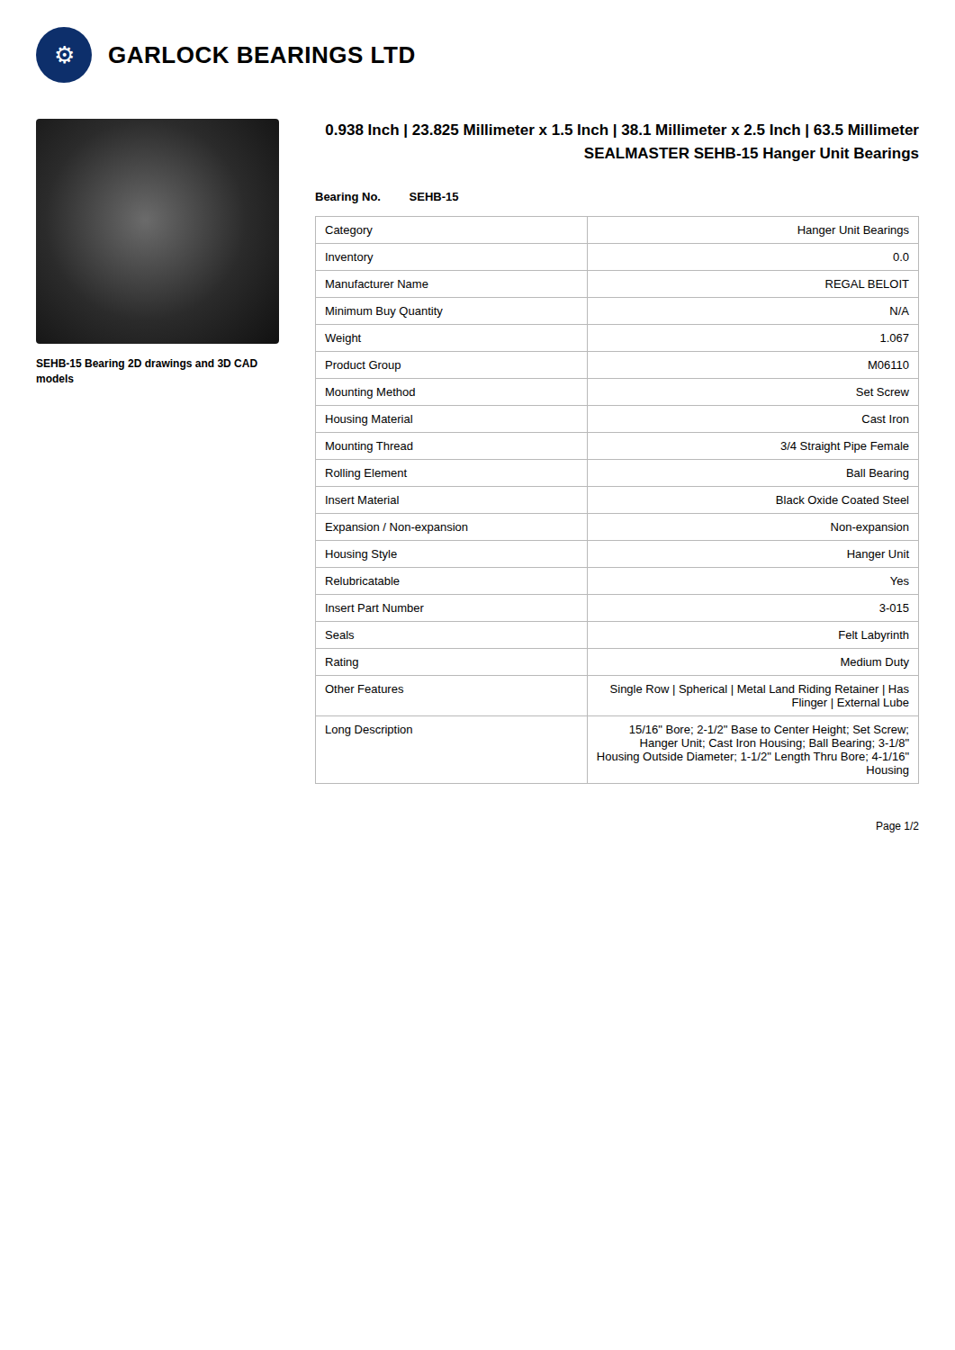⚙
GARLOCK BEARINGS LTD
SEHB-15 Bearing 2D drawings and 3D CAD models
0.938 Inch | 23.825 Millimeter x 1.5 Inch | 38.1 Millimeter x 2.5 Inch | 63.5 Millimeter SEALMASTER SEHB-15 Hanger Unit Bearings
Bearing No. SEHB-15
| Category | Hanger Unit Bearings |
| Inventory | 0.0 |
| Manufacturer Name | REGAL BELOIT |
| Minimum Buy Quantity | N/A |
| Weight | 1.067 |
| Product Group | M06110 |
| Mounting Method | Set Screw |
| Housing Material | Cast Iron |
| Mounting Thread | 3/4 Straight Pipe Female |
| Rolling Element | Ball Bearing |
| Insert Material | Black Oxide Coated Steel |
| Expansion / Non-expansion | Non-expansion |
| Housing Style | Hanger Unit |
| Relubricatable | Yes |
| Insert Part Number | 3-015 |
| Seals | Felt Labyrinth |
| Rating | Medium Duty |
| Other Features | Single Row / Spherical / Metal Land Riding Retainer / Has Flinger / External Lube |
| Long Description | 15/16" Bore; 2-1/2" Base to Center Height; Set Screw; Hanger Unit; Cast Iron Housing; Ball Bearing; 3-1/8" Housing Outside Diameter; 1-1/2" Length Thru Bore; 4-1/16" Housing |
Page 1/2